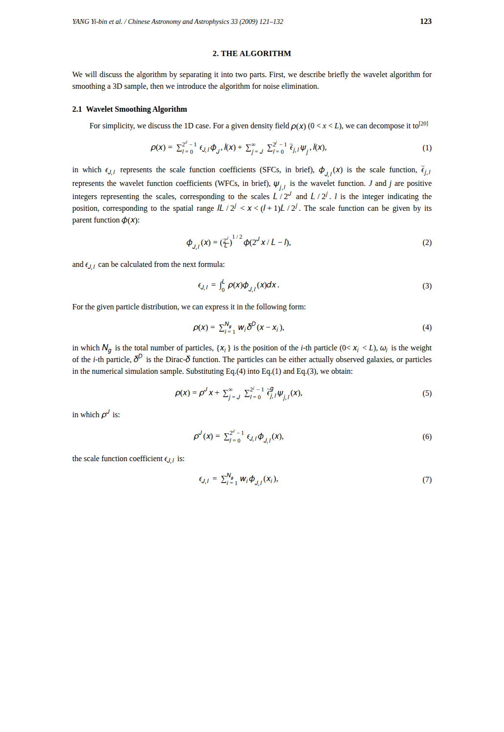YANG Yi-bin et al. / Chinese Astronomy and Astrophysics 33 (2009) 121–132 123
2. THE ALGORITHM
We will discuss the algorithm by separating it into two parts. First, we describe briefly the wavelet algorithm for smoothing a 3D sample, then we introduce the algorithm for noise elimination.
2.1 Wavelet Smoothing Algorithm
For simplicity, we discuss the 1D case. For a given density field ρ(x) (0 < x < L), we can decompose it to[20]
ρ(x)= ∑ l=0 2J−1 ϵJ,l ϕJ,l(x) + ∑ j=J ∞ ∑ l=0 2j−1 ϵ~j,l ψj,l(x) ,
(1)
in which ϵJ,l represents the scale function coefficients (SFCs, in brief), ϕJ,l(x) is the scale function, ϵ~j,l represents the wavelet function coefficients (WFCs, in brief), ψj,l is the wavelet function. J and j are positive integers representing the scales, corresponding to the scales L/2J and L/2j. l is the integer indicating the position, corresponding to the spatial range lL/2j<x<(l+1)L/2j. The scale function can be given by its parent function ϕ(x):
ϕJ,l(x) = (2JL) 1/2 ϕ(2Jx/L−l) ,
(2)
and ϵJ,l can be calculated from the next formula:
ϵJ,l = ∫0L ρ(x) ϕJ,l(x) dx .
(3)
For the given particle distribution, we can express it in the following form:
ρ(x)= ∑ i=1 Ng wi δD (x−xi) ,
(4)
in which Ng is the total number of particles, {xi} is the position of the i-th particle (0< xi < L), ωi is the weight of the i-th particle, δD is the Dirac-δ function. The particles can be either actually observed galaxies, or particles in the numerical simulation sample. Substituting Eq.(4) into Eq.(1) and Eq.(3), we obtain:
ρ(x)= ρJx + ∑ j=J ∞ ∑ l=0 2j−1 ϵ~j,lg ψj,l(x) ,
(5)
in which ρJ is:
ρJ(x)= ∑ l=0 2J−1 ϵJ,l ϕJ,l(x) ,
(6)
the scale function coefficient ϵJ,l is:
ϵJ,l = ∑ i=1 Ng wi ϕJ,l(xi) ,
(7)